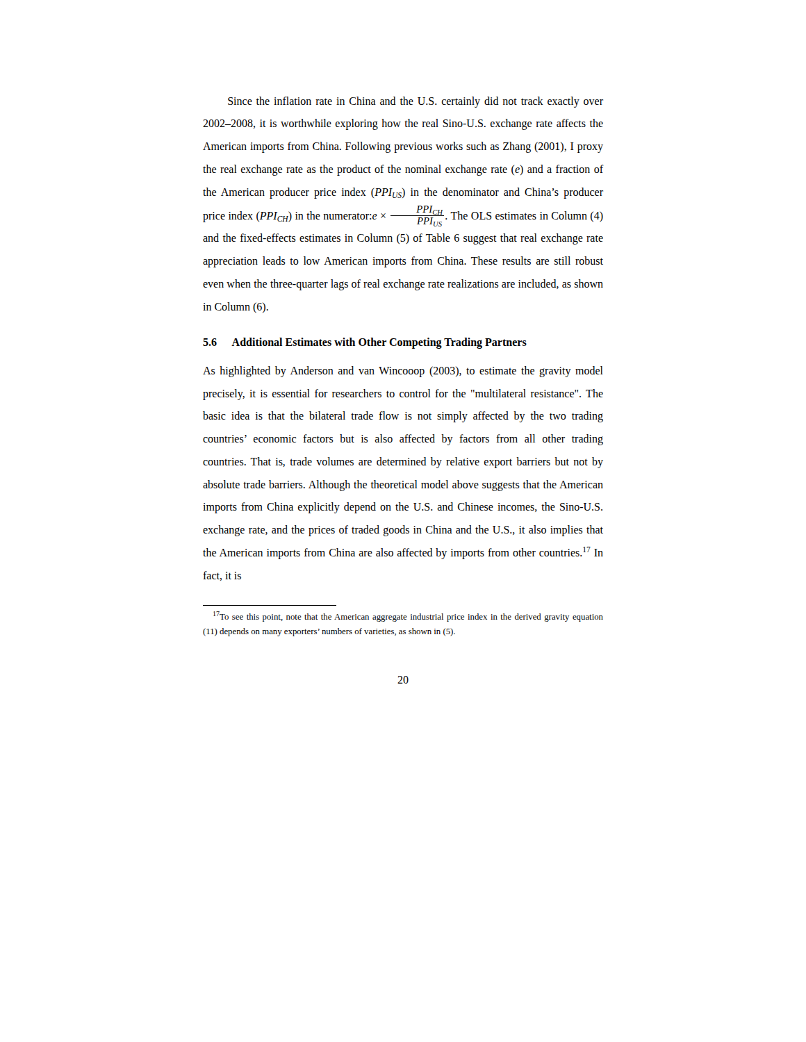Since the inflation rate in China and the U.S. certainly did not track exactly over 2002–2008, it is worthwhile exploring how the real Sino-U.S. exchange rate affects the American imports from China. Following previous works such as Zhang (2001), I proxy the real exchange rate as the product of the nominal exchange rate (e) and a fraction of the American producer price index (PPIUS) in the denominator and China’s producer price index (PPICH) in the numerator:e × PPICH PPIUS. The OLS estimates in Column (4) and the fixed-effects estimates in Column (5) of Table 6 suggest that real exchange rate appreciation leads to low American imports from China. These results are still robust even when the three-quarter lags of real exchange rate realizations are included, as shown in Column (6).
5.6 Additional Estimates with Other Competing Trading Partners
As highlighted by Anderson and van Wincooop (2003), to estimate the gravity model precisely, it is essential for researchers to control for the "multilateral resistance". The basic idea is that the bilateral trade flow is not simply affected by the two trading countries’ economic factors but is also affected by factors from all other trading countries. That is, trade volumes are determined by relative export barriers but not by absolute trade barriers. Although the theoretical model above suggests that the American imports from China explicitly depend on the U.S. and Chinese incomes, the Sino-U.S. exchange rate, and the prices of traded goods in China and the U.S., it also implies that the American imports from China are also affected by imports from other countries.17 In fact, it is
17To see this point, note that the American aggregate industrial price index in the derived gravity equation (11) depends on many exporters’ numbers of varieties, as shown in (5).
20